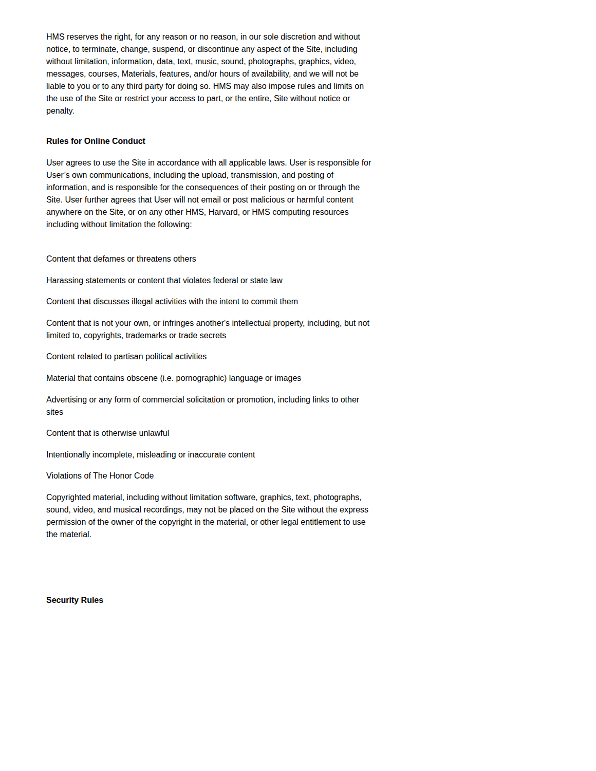HMS reserves the right, for any reason or no reason, in our sole discretion and without notice, to terminate, change, suspend, or discontinue any aspect of the Site, including without limitation, information, data, text, music, sound, photographs, graphics, video, messages, courses, Materials, features, and/or hours of availability, and we will not be liable to you or to any third party for doing so. HMS may also impose rules and limits on the use of the Site or restrict your access to part, or the entire, Site without notice or penalty.
Rules for Online Conduct
User agrees to use the Site in accordance with all applicable laws. User is responsible for User’s own communications, including the upload, transmission, and posting of information, and is responsible for the consequences of their posting on or through the Site. User further agrees that User will not email or post malicious or harmful content anywhere on the Site, or on any other HMS, Harvard, or HMS computing resources including without limitation the following:
Content that defames or threatens others
Harassing statements or content that violates federal or state law
Content that discusses illegal activities with the intent to commit them
Content that is not your own, or infringes another's intellectual property, including, but not limited to, copyrights, trademarks or trade secrets
Content related to partisan political activities
Material that contains obscene (i.e. pornographic) language or images
Advertising or any form of commercial solicitation or promotion, including links to other sites
Content that is otherwise unlawful
Intentionally incomplete, misleading or inaccurate content
Violations of The Honor Code
Copyrighted material, including without limitation software, graphics, text, photographs, sound, video, and musical recordings, may not be placed on the Site without the express permission of the owner of the copyright in the material, or other legal entitlement to use the material.
Security Rules